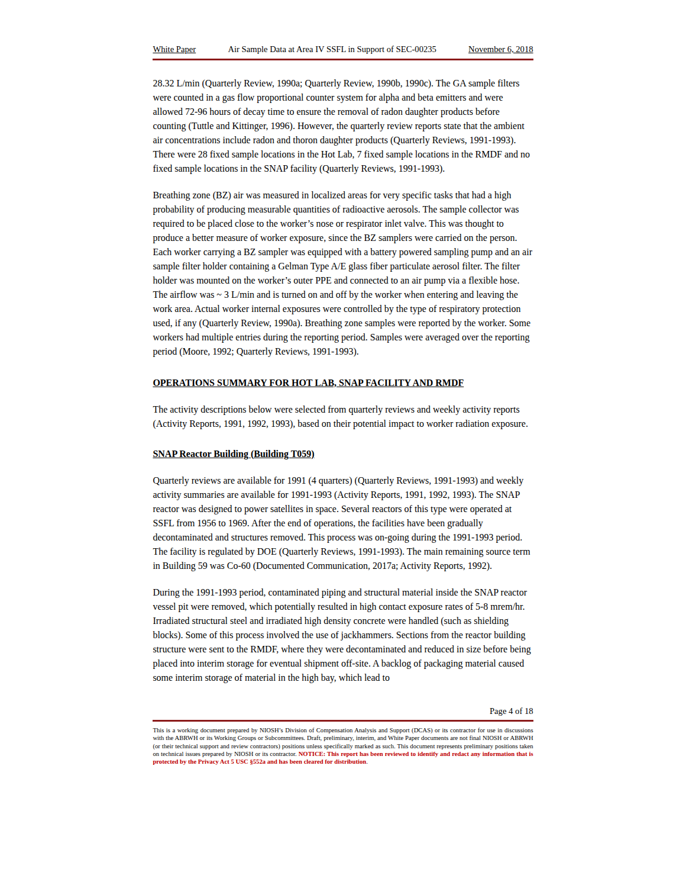White Paper Air Sample Data at Area IV SSFL in Support of SEC-00235 November 6, 2018
28.32 L/min (Quarterly Review, 1990a; Quarterly Review, 1990b, 1990c). The GA sample filters were counted in a gas flow proportional counter system for alpha and beta emitters and were allowed 72-96 hours of decay time to ensure the removal of radon daughter products before counting (Tuttle and Kittinger, 1996). However, the quarterly review reports state that the ambient air concentrations include radon and thoron daughter products (Quarterly Reviews, 1991-1993). There were 28 fixed sample locations in the Hot Lab, 7 fixed sample locations in the RMDF and no fixed sample locations in the SNAP facility (Quarterly Reviews, 1991-1993).
Breathing zone (BZ) air was measured in localized areas for very specific tasks that had a high probability of producing measurable quantities of radioactive aerosols. The sample collector was required to be placed close to the worker’s nose or respirator inlet valve. This was thought to produce a better measure of worker exposure, since the BZ samplers were carried on the person. Each worker carrying a BZ sampler was equipped with a battery powered sampling pump and an air sample filter holder containing a Gelman Type A/E glass fiber particulate aerosol filter. The filter holder was mounted on the worker’s outer PPE and connected to an air pump via a flexible hose. The airflow was ~ 3 L/min and is turned on and off by the worker when entering and leaving the work area. Actual worker internal exposures were controlled by the type of respiratory protection used, if any (Quarterly Review, 1990a). Breathing zone samples were reported by the worker. Some workers had multiple entries during the reporting period. Samples were averaged over the reporting period (Moore, 1992; Quarterly Reviews, 1991-1993).
OPERATIONS SUMMARY FOR HOT LAB, SNAP FACILITY AND RMDF
The activity descriptions below were selected from quarterly reviews and weekly activity reports (Activity Reports, 1991, 1992, 1993), based on their potential impact to worker radiation exposure.
SNAP Reactor Building (Building T059)
Quarterly reviews are available for 1991 (4 quarters) (Quarterly Reviews, 1991-1993) and weekly activity summaries are available for 1991-1993 (Activity Reports, 1991, 1992, 1993). The SNAP reactor was designed to power satellites in space. Several reactors of this type were operated at SSFL from 1956 to 1969. After the end of operations, the facilities have been gradually decontaminated and structures removed. This process was on-going during the 1991-1993 period. The facility is regulated by DOE (Quarterly Reviews, 1991-1993). The main remaining source term in Building 59 was Co-60 (Documented Communication, 2017a; Activity Reports, 1992).
During the 1991-1993 period, contaminated piping and structural material inside the SNAP reactor vessel pit were removed, which potentially resulted in high contact exposure rates of 5-8 mrem/hr. Irradiated structural steel and irradiated high density concrete were handled (such as shielding blocks). Some of this process involved the use of jackhammers. Sections from the reactor building structure were sent to the RMDF, where they were decontaminated and reduced in size before being placed into interim storage for eventual shipment off-site. A backlog of packaging material caused some interim storage of material in the high bay, which lead to
Page 4 of 18
This is a working document prepared by NIOSH’s Division of Compensation Analysis and Support (DCAS) or its contractor for use in discussions with the ABRWH or its Working Groups or Subcommittees. Draft, preliminary, interim, and White Paper documents are not final NIOSH or ABRWH (or their technical support and review contractors) positions unless specifically marked as such. This document represents preliminary positions taken on technical issues prepared by NIOSH or its contractor. NOTICE: This report has been reviewed to identify and redact any information that is protected by the Privacy Act 5 USC §552a and has been cleared for distribution.